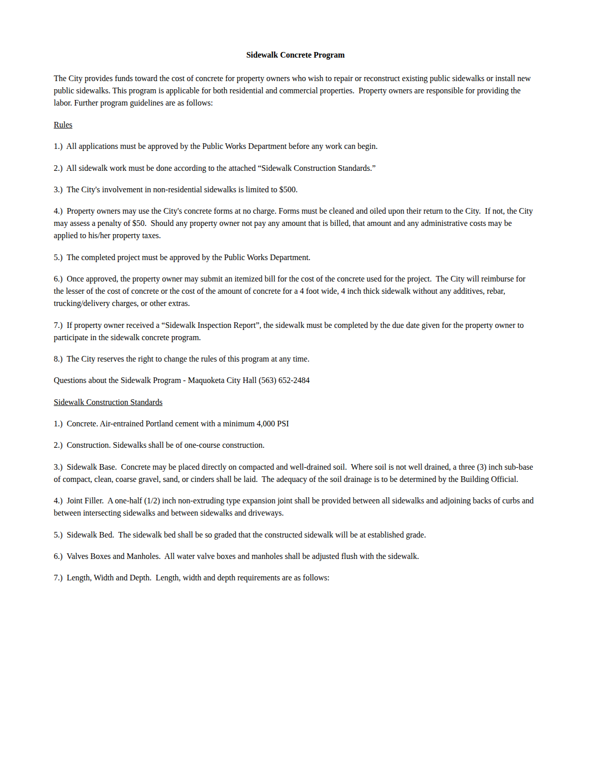Sidewalk Concrete Program
The City provides funds toward the cost of concrete for property owners who wish to repair or reconstruct existing public sidewalks or install new public sidewalks. This program is applicable for both residential and commercial properties. Property owners are responsible for providing the labor. Further program guidelines are as follows:
Rules
1.) All applications must be approved by the Public Works Department before any work can begin.
2.) All sidewalk work must be done according to the attached “Sidewalk Construction Standards.”
3.) The City's involvement in non-residential sidewalks is limited to $500.
4.) Property owners may use the City's concrete forms at no charge. Forms must be cleaned and oiled upon their return to the City. If not, the City may assess a penalty of $50. Should any property owner not pay any amount that is billed, that amount and any administrative costs may be applied to his/her property taxes.
5.) The completed project must be approved by the Public Works Department.
6.) Once approved, the property owner may submit an itemized bill for the cost of the concrete used for the project. The City will reimburse for the lesser of the cost of concrete or the cost of the amount of concrete for a 4 foot wide, 4 inch thick sidewalk without any additives, rebar, trucking/delivery charges, or other extras.
7.) If property owner received a “Sidewalk Inspection Report”, the sidewalk must be completed by the due date given for the property owner to participate in the sidewalk concrete program.
8.) The City reserves the right to change the rules of this program at any time.
Questions about the Sidewalk Program - Maquoketa City Hall (563) 652-2484
Sidewalk Construction Standards
1.) Concrete. Air-entrained Portland cement with a minimum 4,000 PSI
2.) Construction. Sidewalks shall be of one-course construction.
3.) Sidewalk Base. Concrete may be placed directly on compacted and well-drained soil. Where soil is not well drained, a three (3) inch sub-base of compact, clean, coarse gravel, sand, or cinders shall be laid. The adequacy of the soil drainage is to be determined by the Building Official.
4.) Joint Filler. A one-half (1/2) inch non-extruding type expansion joint shall be provided between all sidewalks and adjoining backs of curbs and between intersecting sidewalks and between sidewalks and driveways.
5.) Sidewalk Bed. The sidewalk bed shall be so graded that the constructed sidewalk will be at established grade.
6.) Valves Boxes and Manholes. All water valve boxes and manholes shall be adjusted flush with the sidewalk.
7.) Length, Width and Depth. Length, width and depth requirements are as follows: